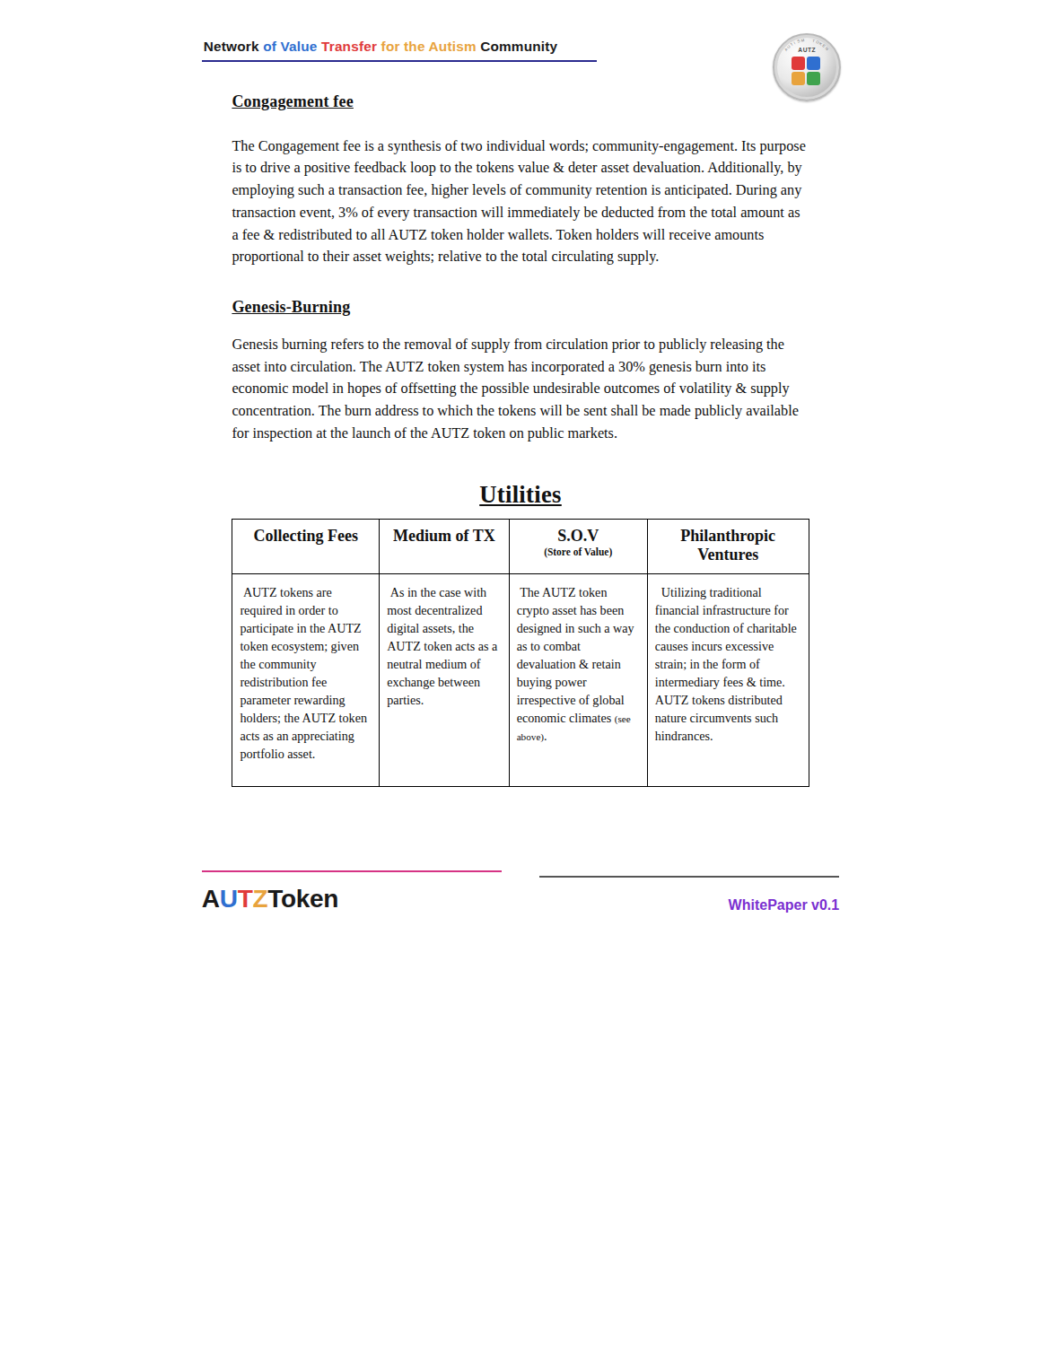Network of Value Transfer for the Autism Community
A U T I S M T O K E N
AUTZ
Congagement fee
The Congagement fee is a synthesis of two individual words; community-engagement. Its purpose is to drive a positive feedback loop to the tokens value & deter asset devaluation. Additionally, by employing such a transaction fee, higher levels of community retention is anticipated. During any transaction event, 3% of every transaction will immediately be deducted from the total amount as a fee & redistributed to all AUTZ token holder wallets. Token holders will receive amounts proportional to their asset weights; relative to the total circulating supply.
Genesis-Burning
Genesis burning refers to the removal of supply from circulation prior to publicly releasing the asset into circulation. The AUTZ token system has incorporated a 30% genesis burn into its economic model in hopes of offsetting the possible undesirable outcomes of volatility & supply concentration. The burn address to which the tokens will be sent shall be made publicly available for inspection at the launch of the AUTZ token on public markets.
Utilities
| Collecting Fees | Medium of TX | S.O.V (Store of Value) | Philanthropic Ventures |
| --- | --- | --- | --- |
| AUTZ tokens are required in order to participate in the AUTZ token ecosystem; given the community redistribution fee parameter rewarding holders; the AUTZ token acts as an appreciating portfolio asset. | As in the case with most decentralized digital assets, the AUTZ token acts as a neutral medium of exchange between parties. | The AUTZ token crypto asset has been designed in such a way as to combat devaluation & retain buying power irrespective of global economic climates (see above) . | Utilizing traditional financial infrastructure for the conduction of charitable causes incurs excessive strain; in the form of intermediary fees & time. AUTZ tokens distributed nature circumvents such hindrances. |
AUTZToken
WhitePaper v0.1